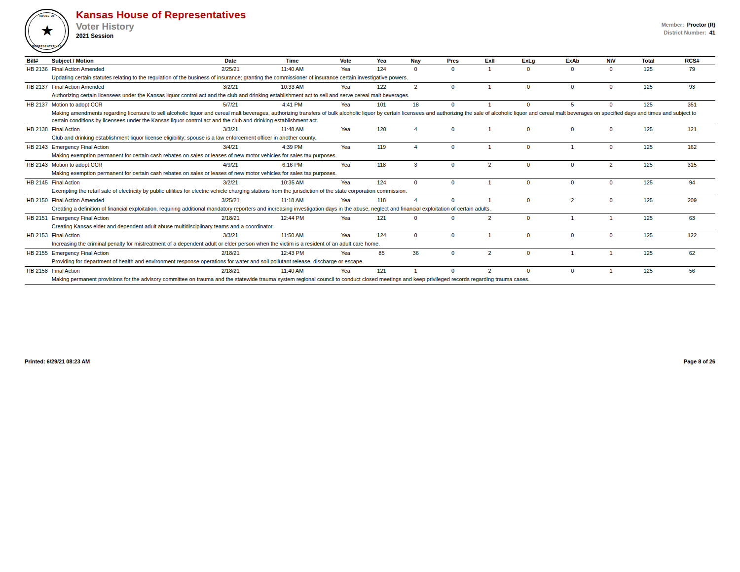HOUSE OF
★
REPRESENTATIVES
Kansas House of Representatives
Voter History
2021 Session
Member: Proctor (R)
District Number: 41
| Bill# | Subject / Motion | Date | Time | Vote | Yea | Nay | Pres | ExII | ExLg | ExAb | N\V | Total | RCS# |
| --- | --- | --- | --- | --- | --- | --- | --- | --- | --- | --- | --- | --- | --- |
| HB 2136 | Final Action Amended | 2/25/21 | 11:40 AM | Yea | 124 | 0 | 0 | 1 | 0 | 0 | 0 | 125 | 79 |
| | Updating certain statutes relating to the regulation of the business of insurance; granting the commissioner of insurance certain investigative powers. |
| HB 2137 | Final Action Amended | 3/2/21 | 10:33 AM | Yea | 122 | 2 | 0 | 1 | 0 | 0 | 0 | 125 | 93 |
| | Authorizing certain licensees under the Kansas liquor control act and the club and drinking establishment act to sell and serve cereal malt beverages. |
| HB 2137 | Motion to adopt CCR | 5/7/21 | 4:41 PM | Yea | 101 | 18 | 0 | 1 | 0 | 5 | 0 | 125 | 351 |
| | Making amendments regarding licensure to sell alcoholic liquor and cereal malt beverages, authorizing transfers of bulk alcoholic liquor by certain licensees and authorizing the sale of alcoholic liquor and cereal malt beverages on specified days and times and subject to certain conditions by licensees under the Kansas liquor control act and the club and drinking establishment act. |
| HB 2138 | Final Action | 3/3/21 | 11:48 AM | Yea | 120 | 4 | 0 | 1 | 0 | 0 | 0 | 125 | 121 |
| | Club and drinking establishment liquor license eligibility; spouse is a law enforcement officer in another county. |
| HB 2143 | Emergency Final Action | 3/4/21 | 4:39 PM | Yea | 119 | 4 | 0 | 1 | 0 | 1 | 0 | 125 | 162 |
| | Making exemption permanent for certain cash rebates on sales or leases of new motor vehicles for sales tax purposes. |
| HB 2143 | Motion to adopt CCR | 4/9/21 | 6:16 PM | Yea | 118 | 3 | 0 | 2 | 0 | 0 | 2 | 125 | 315 |
| | Making exemption permanent for certain cash rebates on sales or leases of new motor vehicles for sales tax purposes. |
| HB 2145 | Final Action | 3/2/21 | 10:35 AM | Yea | 124 | 0 | 0 | 1 | 0 | 0 | 0 | 125 | 94 |
| | Exempting the retail sale of electricity by public utilities for electric vehicle charging stations from the jurisdiction of the state corporation commission. |
| HB 2150 | Final Action Amended | 3/25/21 | 11:18 AM | Yea | 118 | 4 | 0 | 1 | 0 | 2 | 0 | 125 | 209 |
| | Creating a definition of financial exploitation, requiring additional mandatory reporters and increasing investigation days in the abuse, neglect and financial exploitation of certain adults. |
| HB 2151 | Emergency Final Action | 2/18/21 | 12:44 PM | Yea | 121 | 0 | 0 | 2 | 0 | 1 | 1 | 125 | 63 |
| | Creating Kansas elder and dependent adult abuse multidisciplinary teams and a coordinator. |
| HB 2153 | Final Action | 3/3/21 | 11:50 AM | Yea | 124 | 0 | 0 | 1 | 0 | 0 | 0 | 125 | 122 |
| | Increasing the criminal penalty for mistreatment of a dependent adult or elder person when the victim is a resident of an adult care home. |
| HB 2155 | Emergency Final Action | 2/18/21 | 12:43 PM | Yea | 85 | 36 | 0 | 2 | 0 | 1 | 1 | 125 | 62 |
| | Providing for department of health and environment response operations for water and soil pollutant release, discharge or escape. |
| HB 2158 | Final Action | 2/18/21 | 11:40 AM | Yea | 121 | 1 | 0 | 2 | 0 | 0 | 1 | 125 | 56 |
| | Making permanent provisions for the advisory committee on trauma and the statewide trauma system regional council to conduct closed meetings and keep privileged records regarding trauma cases. |
Printed: 6/29/21 08:23 AM
Page 8 of 26